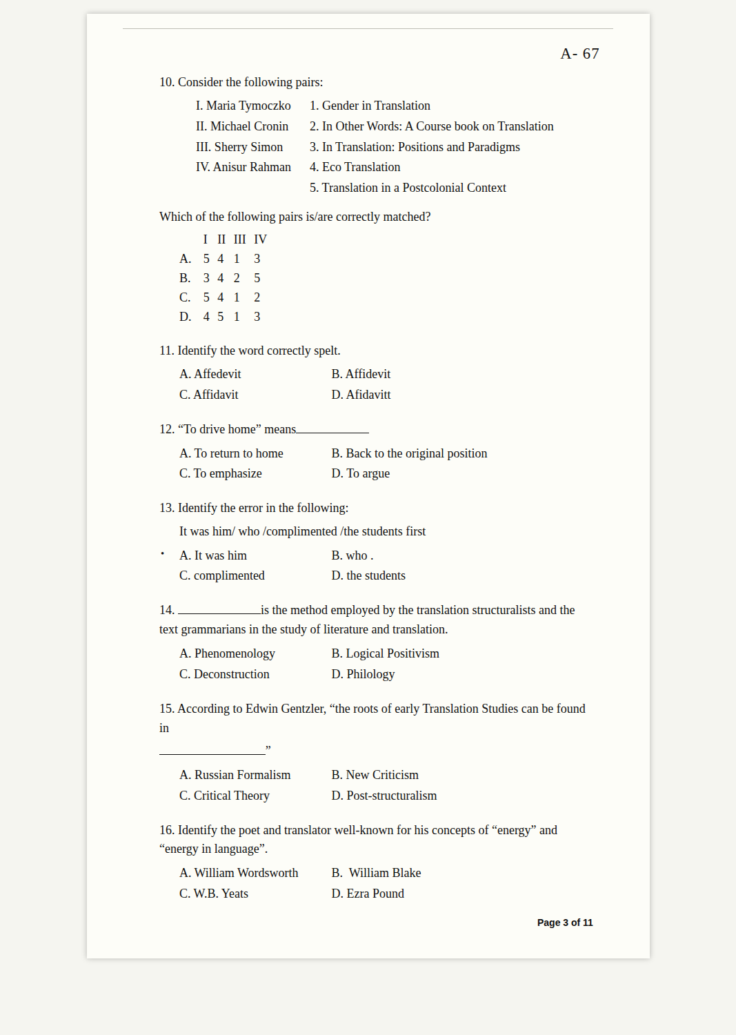A- 67
10. Consider the following pairs:
| I. Maria Tymoczko | 1. Gender in Translation |
| II. Michael Cronin | 2. In Other Words: A Course book on Translation |
| III. Sherry Simon | 3. In Translation: Positions and Paradigms |
| IV. Anisur Rahman | 4. Eco Translation |
| | 5. Translation in a Postcolonial Context |
Which of the following pairs is/are correctly matched?
| | I | II | III | IV |
| A. | 5 | 4 | 1 | 3 |
| B. | 3 | 4 | 2 | 5 |
| C. | 5 | 4 | 1 | 2 |
| D. | 4 | 5 | 1 | 3 |
11. Identify the word correctly spelt.
| A. Affedevit | B. Affidevit |
| C. Affidavit | D. Afidavitt |
12. “To drive home” means
| A. To return to home | B. Back to the original position |
| C. To emphasize | D. To argue |
13. Identify the error in the following:
It was him/ who /complimented /the students first
| A. It was him | B. who . |
| C. complimented | D. the students |
14. is the method employed by the translation structuralists and the text grammarians in the study of literature and translation.
| A. Phenomenology | B. Logical Positivism |
| C. Deconstruction | D. Philology |
15. According to Edwin Gentzler, “the roots of early Translation Studies can be found in
”
| A. Russian Formalism | B. New Criticism |
| C. Critical Theory | D. Post-structuralism |
16. Identify the poet and translator well-known for his concepts of “energy” and “energy in language”.
| A. William Wordsworth | B. William Blake |
| C. W.B. Yeats | D. Ezra Pound |
Page 3 of 11